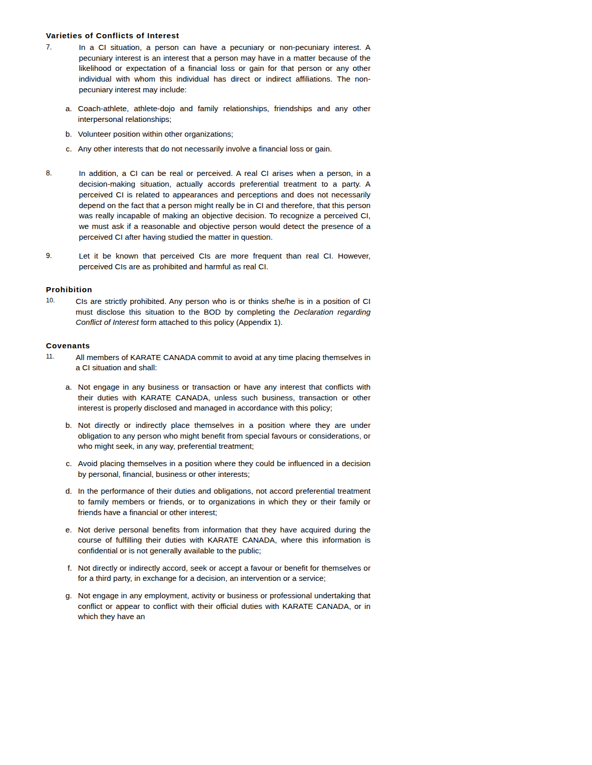Varieties of Conflicts of Interest
7.
In a CI situation, a person can have a pecuniary or non-pecuniary interest. A pecuniary interest is an interest that a person may have in a matter because of the likelihood or expectation of a financial loss or gain for that person or any other individual with whom this individual has direct or indirect affiliations. The non-pecuniary interest may include:
Coach-athlete, athlete-dojo and family relationships, friendships and any other interpersonal relationships;
Volunteer position within other organizations;
Any other interests that do not necessarily involve a financial loss or gain.
8.
In addition, a CI can be real or perceived. A real CI arises when a person, in a decision-making situation, actually accords preferential treatment to a party. A perceived CI is related to appearances and perceptions and does not necessarily depend on the fact that a person might really be in CI and therefore, that this person was really incapable of making an objective decision. To recognize a perceived CI, we must ask if a reasonable and objective person would detect the presence of a perceived CI after having studied the matter in question.
9.
Let it be known that perceived CIs are more frequent than real CI. However, perceived CIs are as prohibited and harmful as real CI.
Prohibition
10.
CIs are strictly prohibited. Any person who is or thinks she/he is in a position of CI must disclose this situation to the BOD by completing the Declaration regarding Conflict of Interest form attached to this policy (Appendix 1).
Covenants
11.
All members of KARATE CANADA commit to avoid at any time placing themselves in a CI situation and shall:
Not engage in any business or transaction or have any interest that conflicts with their duties with KARATE CANADA, unless such business, transaction or other interest is properly disclosed and managed in accordance with this policy;
Not directly or indirectly place themselves in a position where they are under obligation to any person who might benefit from special favours or considerations, or who might seek, in any way, preferential treatment;
Avoid placing themselves in a position where they could be influenced in a decision by personal, financial, business or other interests;
In the performance of their duties and obligations, not accord preferential treatment to family members or friends, or to organizations in which they or their family or friends have a financial or other interest;
Not derive personal benefits from information that they have acquired during the course of fulfilling their duties with KARATE CANADA, where this information is confidential or is not generally available to the public;
Not directly or indirectly accord, seek or accept a favour or benefit for themselves or for a third party, in exchange for a decision, an intervention or a service;
Not engage in any employment, activity or business or professional undertaking that conflict or appear to conflict with their official duties with KARATE CANADA, or in which they have an